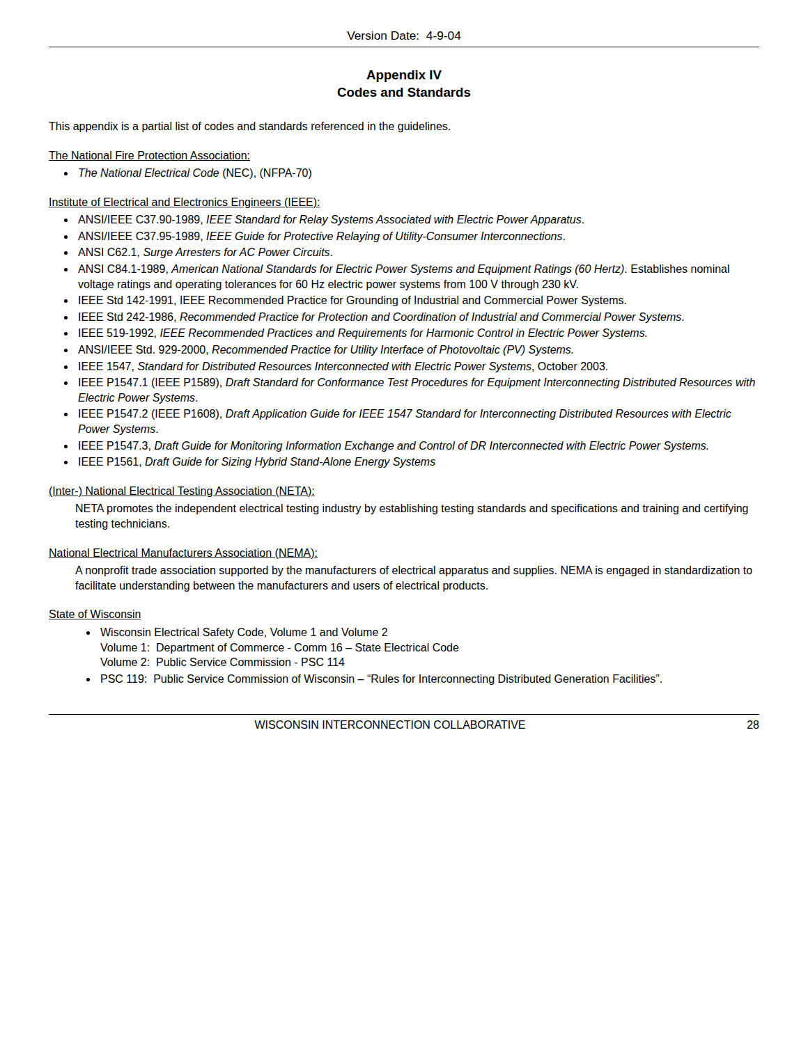Version Date: 4-9-04
Appendix IV
Codes and Standards
This appendix is a partial list of codes and standards referenced in the guidelines.
The National Fire Protection Association:
The National Electrical Code (NEC), (NFPA-70)
Institute of Electrical and Electronics Engineers (IEEE):
ANSI/IEEE C37.90-1989, IEEE Standard for Relay Systems Associated with Electric Power Apparatus.
ANSI/IEEE C37.95-1989, IEEE Guide for Protective Relaying of Utility-Consumer Interconnections.
ANSI C62.1, Surge Arresters for AC Power Circuits.
ANSI C84.1-1989, American National Standards for Electric Power Systems and Equipment Ratings (60 Hertz). Establishes nominal voltage ratings and operating tolerances for 60 Hz electric power systems from 100 V through 230 kV.
IEEE Std 142-1991, IEEE Recommended Practice for Grounding of Industrial and Commercial Power Systems.
IEEE Std 242-1986, Recommended Practice for Protection and Coordination of Industrial and Commercial Power Systems.
IEEE 519-1992, IEEE Recommended Practices and Requirements for Harmonic Control in Electric Power Systems.
ANSI/IEEE Std. 929-2000, Recommended Practice for Utility Interface of Photovoltaic (PV) Systems.
IEEE 1547, Standard for Distributed Resources Interconnected with Electric Power Systems, October 2003.
IEEE P1547.1 (IEEE P1589), Draft Standard for Conformance Test Procedures for Equipment Interconnecting Distributed Resources with Electric Power Systems.
IEEE P1547.2 (IEEE P1608), Draft Application Guide for IEEE 1547 Standard for Interconnecting Distributed Resources with Electric Power Systems.
IEEE P1547.3, Draft Guide for Monitoring Information Exchange and Control of DR Interconnected with Electric Power Systems.
IEEE P1561, Draft Guide for Sizing Hybrid Stand-Alone Energy Systems
(Inter-) National Electrical Testing Association (NETA):
NETA promotes the independent electrical testing industry by establishing testing standards and specifications and training and certifying testing technicians.
National Electrical Manufacturers Association (NEMA):
A nonprofit trade association supported by the manufacturers of electrical apparatus and supplies. NEMA is engaged in standardization to facilitate understanding between the manufacturers and users of electrical products.
State of Wisconsin
Wisconsin Electrical Safety Code, Volume 1 and Volume 2
Volume 1: Department of Commerce - Comm 16 – State Electrical Code
Volume 2: Public Service Commission - PSC 114
PSC 119: Public Service Commission of Wisconsin – “Rules for Interconnecting Distributed Generation Facilities”.
WISCONSIN INTERCONNECTION COLLABORATIVE
28